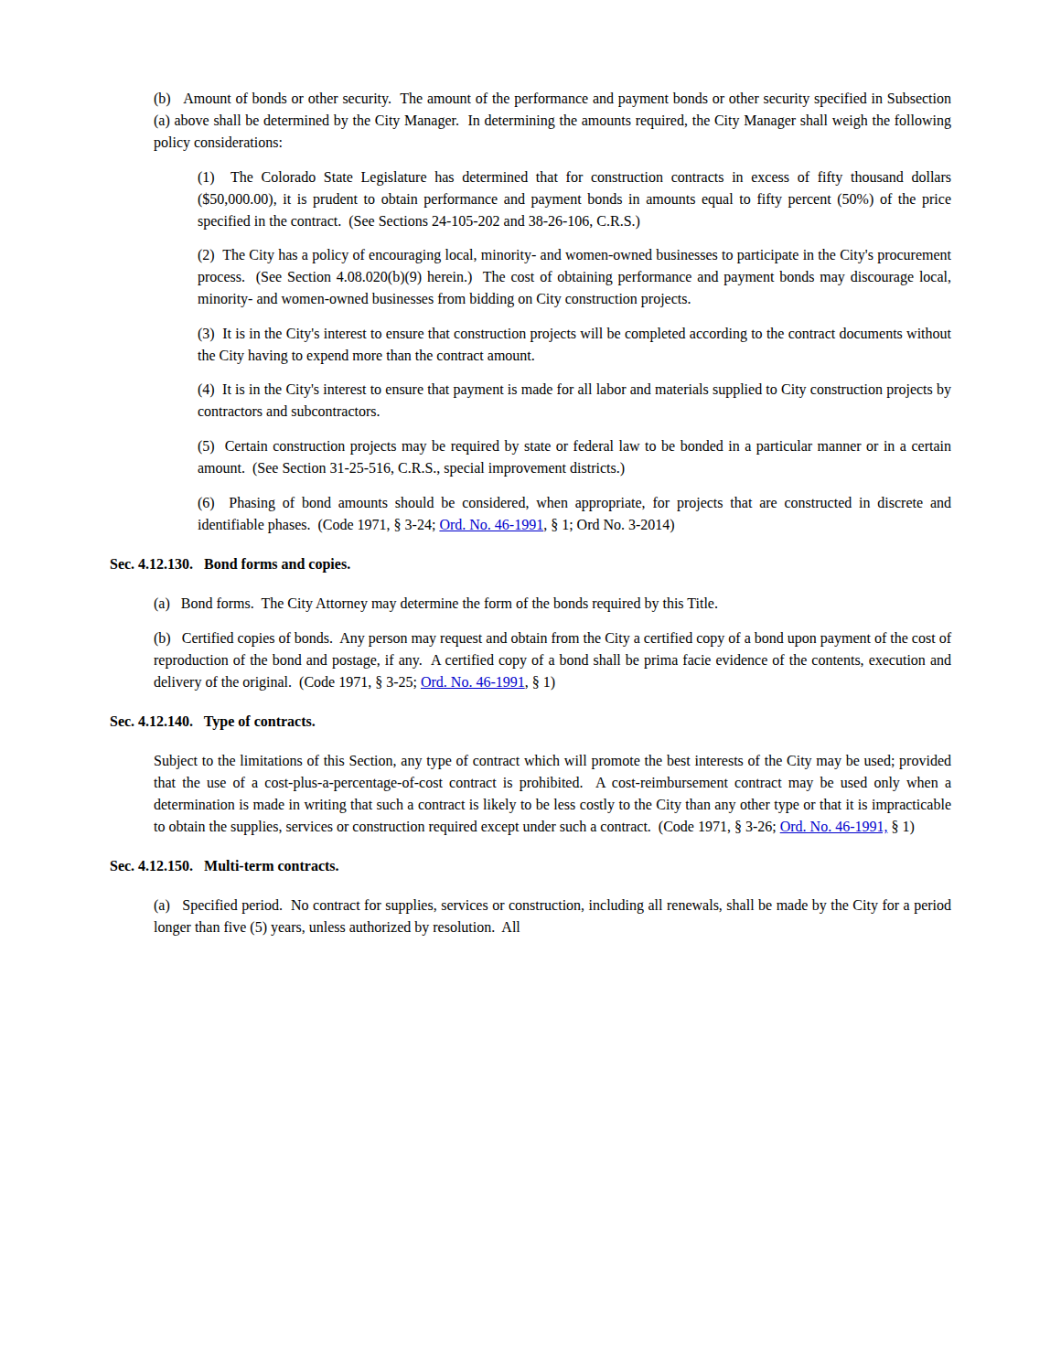(b) Amount of bonds or other security. The amount of the performance and payment bonds or other security specified in Subsection (a) above shall be determined by the City Manager. In determining the amounts required, the City Manager shall weigh the following policy considerations:
(1) The Colorado State Legislature has determined that for construction contracts in excess of fifty thousand dollars ($50,000.00), it is prudent to obtain performance and payment bonds in amounts equal to fifty percent (50%) of the price specified in the contract. (See Sections 24-105-202 and 38-26-106, C.R.S.)
(2) The City has a policy of encouraging local, minority- and women-owned businesses to participate in the City's procurement process. (See Section 4.08.020(b)(9) herein.) The cost of obtaining performance and payment bonds may discourage local, minority- and women-owned businesses from bidding on City construction projects.
(3) It is in the City's interest to ensure that construction projects will be completed according to the contract documents without the City having to expend more than the contract amount.
(4) It is in the City's interest to ensure that payment is made for all labor and materials supplied to City construction projects by contractors and subcontractors.
(5) Certain construction projects may be required by state or federal law to be bonded in a particular manner or in a certain amount. (See Section 31-25-516, C.R.S., special improvement districts.)
(6) Phasing of bond amounts should be considered, when appropriate, for projects that are constructed in discrete and identifiable phases. (Code 1971, § 3-24; Ord. No. 46-1991, § 1; Ord No. 3-2014)
Sec. 4.12.130. Bond forms and copies.
(a) Bond forms. The City Attorney may determine the form of the bonds required by this Title.
(b) Certified copies of bonds. Any person may request and obtain from the City a certified copy of a bond upon payment of the cost of reproduction of the bond and postage, if any. A certified copy of a bond shall be prima facie evidence of the contents, execution and delivery of the original. (Code 1971, § 3-25; Ord. No. 46-1991, § 1)
Sec. 4.12.140. Type of contracts.
Subject to the limitations of this Section, any type of contract which will promote the best interests of the City may be used; provided that the use of a cost-plus-a-percentage-of-cost contract is prohibited. A cost-reimbursement contract may be used only when a determination is made in writing that such a contract is likely to be less costly to the City than any other type or that it is impracticable to obtain the supplies, services or construction required except under such a contract. (Code 1971, § 3-26; Ord. No. 46-1991, § 1)
Sec. 4.12.150. Multi-term contracts.
(a) Specified period. No contract for supplies, services or construction, including all renewals, shall be made by the City for a period longer than five (5) years, unless authorized by resolution. All